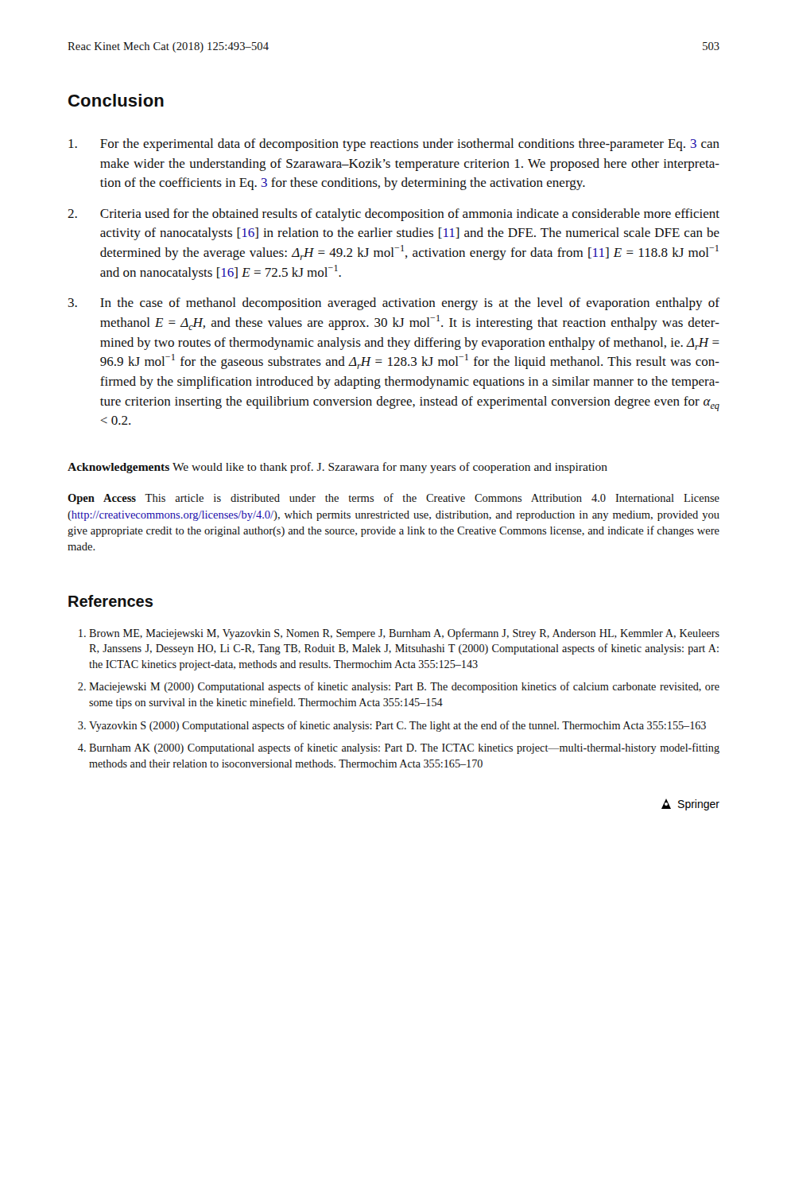Reac Kinet Mech Cat (2018) 125:493–504
503
Conclusion
For the experimental data of decomposition type reactions under isothermal conditions three-parameter Eq. 3 can make wider the understanding of Szarawara–Kozik’s temperature criterion 1. We proposed here other interpretation of the coefficients in Eq. 3 for these conditions, by determining the activation energy.
Criteria used for the obtained results of catalytic decomposition of ammonia indicate a considerable more efficient activity of nanocatalysts [16] in relation to the earlier studies [11] and the DFE. The numerical scale DFE can be determined by the average values: ΔrH = 49.2 kJ mol−1, activation energy for data from [11] E = 118.8 kJ mol−1 and on nanocatalysts [16] E = 72.5 kJ mol−1.
In the case of methanol decomposition averaged activation energy is at the level of evaporation enthalpy of methanol E = ΔcH, and these values are approx. 30 kJ mol−1. It is interesting that reaction enthalpy was determined by two routes of thermodynamic analysis and they differing by evaporation enthalpy of methanol, ie. ΔrH = 96.9 kJ mol−1 for the gaseous substrates and ΔrH = 128.3 kJ mol−1 for the liquid methanol. This result was confirmed by the simplification introduced by adapting thermodynamic equations in a similar manner to the temperature criterion inserting the equilibrium conversion degree, instead of experimental conversion degree even for αeq < 0.2.
Acknowledgements We would like to thank prof. J. Szarawara for many years of cooperation and inspiration
Open Access This article is distributed under the terms of the Creative Commons Attribution 4.0 International License (http://creativecommons.org/licenses/by/4.0/), which permits unrestricted use, distribution, and reproduction in any medium, provided you give appropriate credit to the original author(s) and the source, provide a link to the Creative Commons license, and indicate if changes were made.
References
Brown ME, Maciejewski M, Vyazovkin S, Nomen R, Sempere J, Burnham A, Opfermann J, Strey R, Anderson HL, Kemmler A, Keuleers R, Janssens J, Desseyn HO, Li C-R, Tang TB, Roduit B, Malek J, Mitsuhashi T (2000) Computational aspects of kinetic analysis: part A: the ICTAC kinetics project-data, methods and results. Thermochim Acta 355:125–143
Maciejewski M (2000) Computational aspects of kinetic analysis: Part B. The decomposition kinetics of calcium carbonate revisited, ore some tips on survival in the kinetic minefield. Thermochim Acta 355:145–154
Vyazovkin S (2000) Computational aspects of kinetic analysis: Part C. The light at the end of the tunnel. Thermochim Acta 355:155–163
Burnham AK (2000) Computational aspects of kinetic analysis: Part D. The ICTAC kinetics project—multi-thermal-history model-fitting methods and their relation to isoconversional methods. Thermochim Acta 355:165–170
Springer